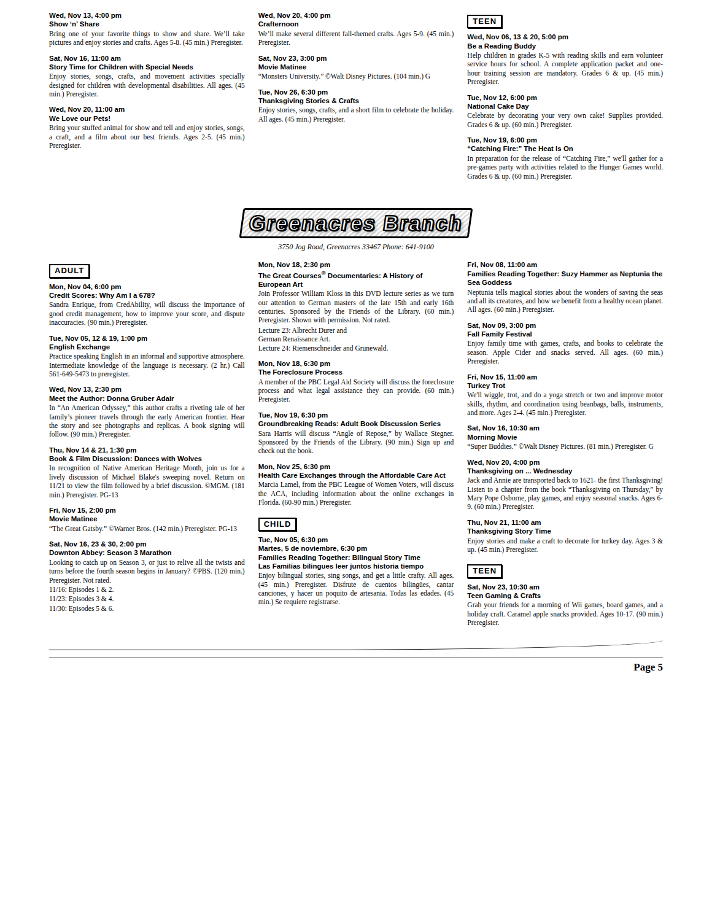Wed, Nov 13, 4:00 pm
Show ‘n’ Share
Bring one of your favorite things to show and share. We’ll take pictures and enjoy stories and crafts. Ages 5-8. (45 min.) Preregister.
Sat, Nov 16, 11:00 am
Story Time for Children with Special Needs
Enjoy stories, songs, crafts, and movement activities specially designed for children with developmental disabilities. All ages. (45 min.) Preregister.
Wed, Nov 20, 11:00 am
We Love our Pets!
Bring your stuffed animal for show and tell and enjoy stories, songs, a craft, and a film about our best friends. Ages 2-5. (45 min.) Preregister.
Wed, Nov 20, 4:00 pm
Crafternoon
We’ll make several different fall-themed crafts. Ages 5-9. (45 min.) Preregister.
Sat, Nov 23, 3:00 pm
Movie Matinee
“Monsters University.” ©Walt Disney Pictures. (104 min.) G
Tue, Nov 26, 6:30 pm
Thanksgiving Stories & Crafts
Enjoy stories, songs, crafts, and a short film to celebrate the holiday. All ages. (45 min.) Preregister.
Teen
Wed, Nov 06, 13 & 20, 5:00 pm
Be a Reading Buddy
Help children in grades K-5 with reading skills and earn volunteer service hours for school. A complete application packet and one-hour training session are mandatory. Grades 6 & up. (45 min.) Preregister.
Tue, Nov 12, 6:00 pm
National Cake Day
Celebrate by decorating your very own cake! Supplies provided. Grades 6 & up. (60 min.) Preregister.
Tue, Nov 19, 6:00 pm
“Catching Fire:” The Heat Is On
In preparation for the release of “Catching Fire,” we'll gather for a pre-games party with activities related to the Hunger Games world. Grades 6 & up. (60 min.) Preregister.
Greenacres Branch
3750 Jog Road, Greenacres 33467 Phone: 641-9100
Adult
Mon, Nov 04, 6:00 pm
Credit Scores: Why Am I a 678?
Sandra Enrique, from CredAbility, will discuss the importance of good credit management, how to improve your score, and dispute inaccuracies. (90 min.) Preregister.
Tue, Nov 05, 12 & 19, 1:00 pm
English Exchange
Practice speaking English in an informal and supportive atmosphere. Intermediate knowledge of the language is necessary. (2 hr.) Call 561-649-5473 to preregister.
Wed, Nov 13, 2:30 pm
Meet the Author: Donna Gruber Adair
In “An American Odyssey,” this author crafts a riveting tale of her family’s pioneer travels through the early American frontier. Hear the story and see photographs and replicas. A book signing will follow. (90 min.) Preregister.
Thu, Nov 14 & 21, 1:30 pm
Book & Film Discussion: Dances with Wolves
In recognition of Native American Heritage Month, join us for a lively discussion of Michael Blake's sweeping novel. Return on 11/21 to view the film followed by a brief discussion. ©MGM. (181 min.) Preregister. PG-13
Fri, Nov 15, 2:00 pm
Movie Matinee
“The Great Gatsby.” ©Warner Bros. (142 min.) Preregister. PG-13
Sat, Nov 16, 23 & 30, 2:00 pm
Downton Abbey: Season 3 Marathon
Looking to catch up on Season 3, or just to relive all the twists and turns before the fourth season begins in January? ©PBS. (120 min.) Preregister. Not rated.
11/16: Episodes 1 & 2.
11/23: Episodes 3 & 4.
11/30: Episodes 5 & 6.
Mon, Nov 18, 2:30 pm
The Great Courses® Documentaries: A History of European Art
Join Professor William Kloss in this DVD lecture series as we turn our attention to German masters of the late 15th and early 16th centuries. Sponsored by the Friends of the Library. (60 min.) Preregister. Shown with permission. Not rated.
Lecture 23: Albrecht Durer and
German Renaissance Art.
Lecture 24: Riemenschneider and Grunewald.
Mon, Nov 18, 6:30 pm
The Foreclosure Process
A member of the PBC Legal Aid Society will discuss the foreclosure process and what legal assistance they can provide. (60 min.) Preregister.
Tue, Nov 19, 6:30 pm
Groundbreaking Reads: Adult Book Discussion Series
Sara Harris will discuss “Angle of Repose,” by Wallace Stegner. Sponsored by the Friends of the Library. (90 min.) Sign up and check out the book.
Mon, Nov 25, 6:30 pm
Health Care Exchanges through the Affordable Care Act
Marcia Lamel, from the PBC League of Women Voters, will discuss the ACA, including information about the online exchanges in Florida. (60-90 min.) Preregister.
Child
Tue, Nov 05, 6:30 pm
Martes, 5 de noviembre, 6:30 pm
Families Reading Together: Bilingual Story Time
Las Familias bilingues leer juntos historia tiempo
Enjoy bilingual stories, sing songs, and get a little crafty. All ages. (45 min.) Preregister. Disfrute de cuentos bilingües, cantar canciones, y hacer un poquito de artesania. Todas las edades. (45 min.) Se requiere registrarse.
Fri, Nov 08, 11:00 am
Families Reading Together: Suzy Hammer as Neptunia the Sea Goddess
Neptunia tells magical stories about the wonders of saving the seas and all its creatures, and how we benefit from a healthy ocean planet. All ages. (60 min.) Preregister.
Sat, Nov 09, 3:00 pm
Fall Family Festival
Enjoy family time with games, crafts, and books to celebrate the season. Apple Cider and snacks served. All ages. (60 min.) Preregister.
Fri, Nov 15, 11:00 am
Turkey Trot
We'll wiggle, trot, and do a yoga stretch or two and improve motor skills, rhythm, and coordination using beanbags, balls, instruments, and more. Ages 2-4. (45 min.) Preregister.
Sat, Nov 16, 10:30 am
Morning Movie
“Super Buddies.” ©Walt Disney Pictures. (81 min.) Preregister. G
Wed, Nov 20, 4:00 pm
Thanksgiving on ... Wednesday
Jack and Annie are transported back to 1621- the first Thanksgiving! Listen to a chapter from the book “Thanksgiving on Thursday,” by Mary Pope Osborne, play games, and enjoy seasonal snacks. Ages 6-9. (60 min.) Preregister.
Thu, Nov 21, 11:00 am
Thanksgiving Story Time
Enjoy stories and make a craft to decorate for turkey day. Ages 3 & up. (45 min.) Preregister.
Teen
Sat, Nov 23, 10:30 am
Teen Gaming & Crafts
Grab your friends for a morning of Wii games, board games, and a holiday craft. Caramel apple snacks provided. Ages 10-17. (90 min.) Preregister.
Page 5